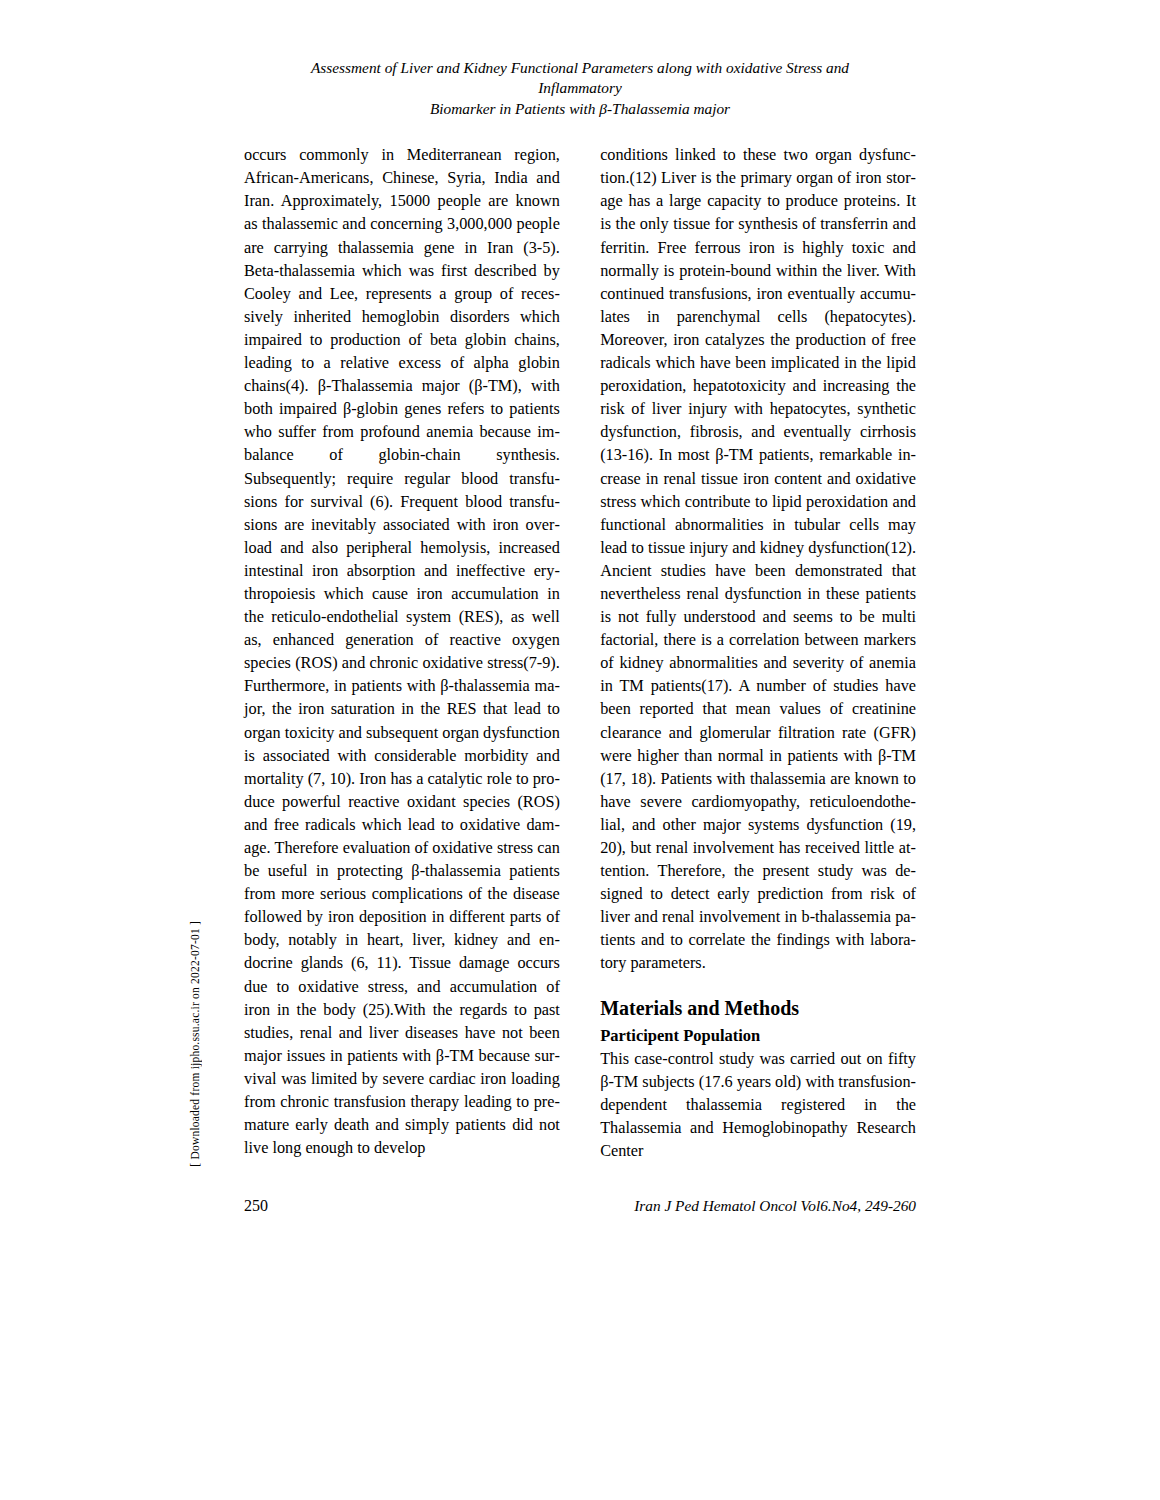Assessment of Liver and Kidney Functional Parameters along with oxidative Stress and Inflammatory
Biomarker in Patients with β-Thalassemia major
occurs commonly in Mediterranean region, African-Americans, Chinese, Syria, India and Iran. Approximately, 15000 people are known as thalassemic and concerning 3,000,000 people are carrying thalassemia gene in Iran (3-5). Beta-thalassemia which was first described by Cooley and Lee, represents a group of recessively inherited hemoglobin disorders which impaired to production of beta globin chains, leading to a relative excess of alpha globin chains(4). β-Thalassemia major (β-TM), with both impaired β-globin genes refers to patients who suffer from profound anemia because imbalance of globin-chain synthesis. Subsequently; require regular blood transfusions for survival (6). Frequent blood transfusions are inevitably associated with iron overload and also peripheral hemolysis, increased intestinal iron absorption and ineffective erythropoiesis which cause iron accumulation in the reticulo-endothelial system (RES), as well as, enhanced generation of reactive oxygen species (ROS) and chronic oxidative stress(7-9). Furthermore, in patients with β-thalassemia major, the iron saturation in the RES that lead to organ toxicity and subsequent organ dysfunction is associated with considerable morbidity and mortality (7, 10). Iron has a catalytic role to produce powerful reactive oxidant species (ROS) and free radicals which lead to oxidative damage. Therefore evaluation of oxidative stress can be useful in protecting β-thalassemia patients from more serious complications of the disease followed by iron deposition in different parts of body, notably in heart, liver, kidney and endocrine glands (6, 11). Tissue damage occurs due to oxidative stress, and accumulation of iron in the body (25).With the regards to past studies, renal and liver diseases have not been major issues in patients with β-TM because survival was limited by severe cardiac iron loading from chronic transfusion therapy leading to premature early death and simply patients did not live long enough to develop
conditions linked to these two organ dysfunction.(12) Liver is the primary organ of iron storage has a large capacity to produce proteins. It is the only tissue for synthesis of transferrin and ferritin. Free ferrous iron is highly toxic and normally is protein-bound within the liver. With continued transfusions, iron eventually accumulates in parenchymal cells (hepatocytes). Moreover, iron catalyzes the production of free radicals which have been implicated in the lipid peroxidation, hepatotoxicity and increasing the risk of liver injury with hepatocytes, synthetic dysfunction, fibrosis, and eventually cirrhosis (13-16). In most β-TM patients, remarkable increase in renal tissue iron content and oxidative stress which contribute to lipid peroxidation and functional abnormalities in tubular cells may lead to tissue injury and kidney dysfunction(12). Ancient studies have been demonstrated that nevertheless renal dysfunction in these patients is not fully understood and seems to be multi factorial, there is a correlation between markers of kidney abnormalities and severity of anemia in TM patients(17). A number of studies have been reported that mean values of creatinine clearance and glomerular filtration rate (GFR) were higher than normal in patients with β-TM (17, 18). Patients with thalassemia are known to have severe cardiomyopathy, reticuloendothelial, and other major systems dysfunction (19, 20), but renal involvement has received little attention. Therefore, the present study was designed to detect early prediction from risk of liver and renal involvement in b-thalassemia patients and to correlate the findings with laboratory parameters.
Materials and Methods
Participent Population
This case-control study was carried out on fifty β-TM subjects (17.6 years old) with transfusion-dependent thalassemia registered in the Thalassemia and Hemoglobinopathy Research Center
250
Iran J Ped Hematol Oncol Vol6.No4, 249-260
[ Downloaded from ijpho.ssu.ac.ir on 2022-07-01 ]